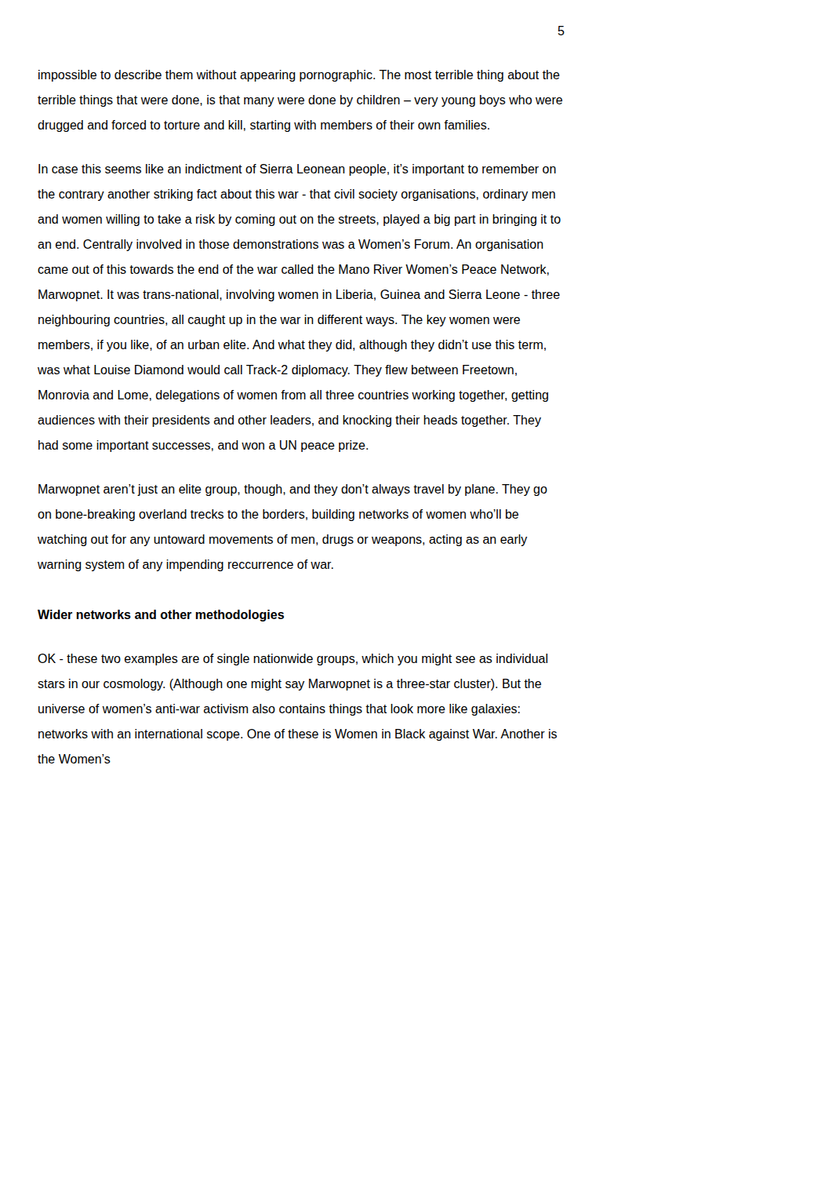5
impossible to describe them without appearing pornographic. The most terrible thing about the terrible things that were done, is that many were done by children – very young boys who were drugged and forced to torture and kill, starting with members of their own families.
In case this seems like an indictment of Sierra Leonean people, it’s important to remember on the contrary another striking fact about this war - that civil society organisations, ordinary men and women willing to take a risk by coming out on the streets, played a big part in bringing it to an end. Centrally involved in those demonstrations was a Women’s Forum. An organisation came out of this towards the end of the war called the Mano River Women’s Peace Network, Marwopnet. It was trans-national, involving women in Liberia, Guinea and Sierra Leone - three neighbouring countries, all caught up in the war in different ways. The key women were members, if you like, of an urban elite. And what they did, although they didn’t use this term, was what Louise Diamond would call Track-2 diplomacy. They flew between Freetown, Monrovia and Lome, delegations of women from all three countries working together, getting audiences with their presidents and other leaders, and knocking their heads together. They had some important successes, and won a UN peace prize.
Marwopnet aren’t just an elite group, though, and they don’t always travel by plane. They go on bone-breaking overland trecks to the borders, building networks of women who’ll be watching out for any untoward movements of men, drugs or weapons, acting as an early warning system of any impending reccurrence of war.
Wider networks and other methodologies
OK - these two examples are of single nationwide groups, which you might see as individual stars in our cosmology. (Although one might say Marwopnet is a three-star cluster). But the universe of women’s anti-war activism also contains things that look more like galaxies: networks with an international scope. One of these is Women in Black against War. Another is the Women’s